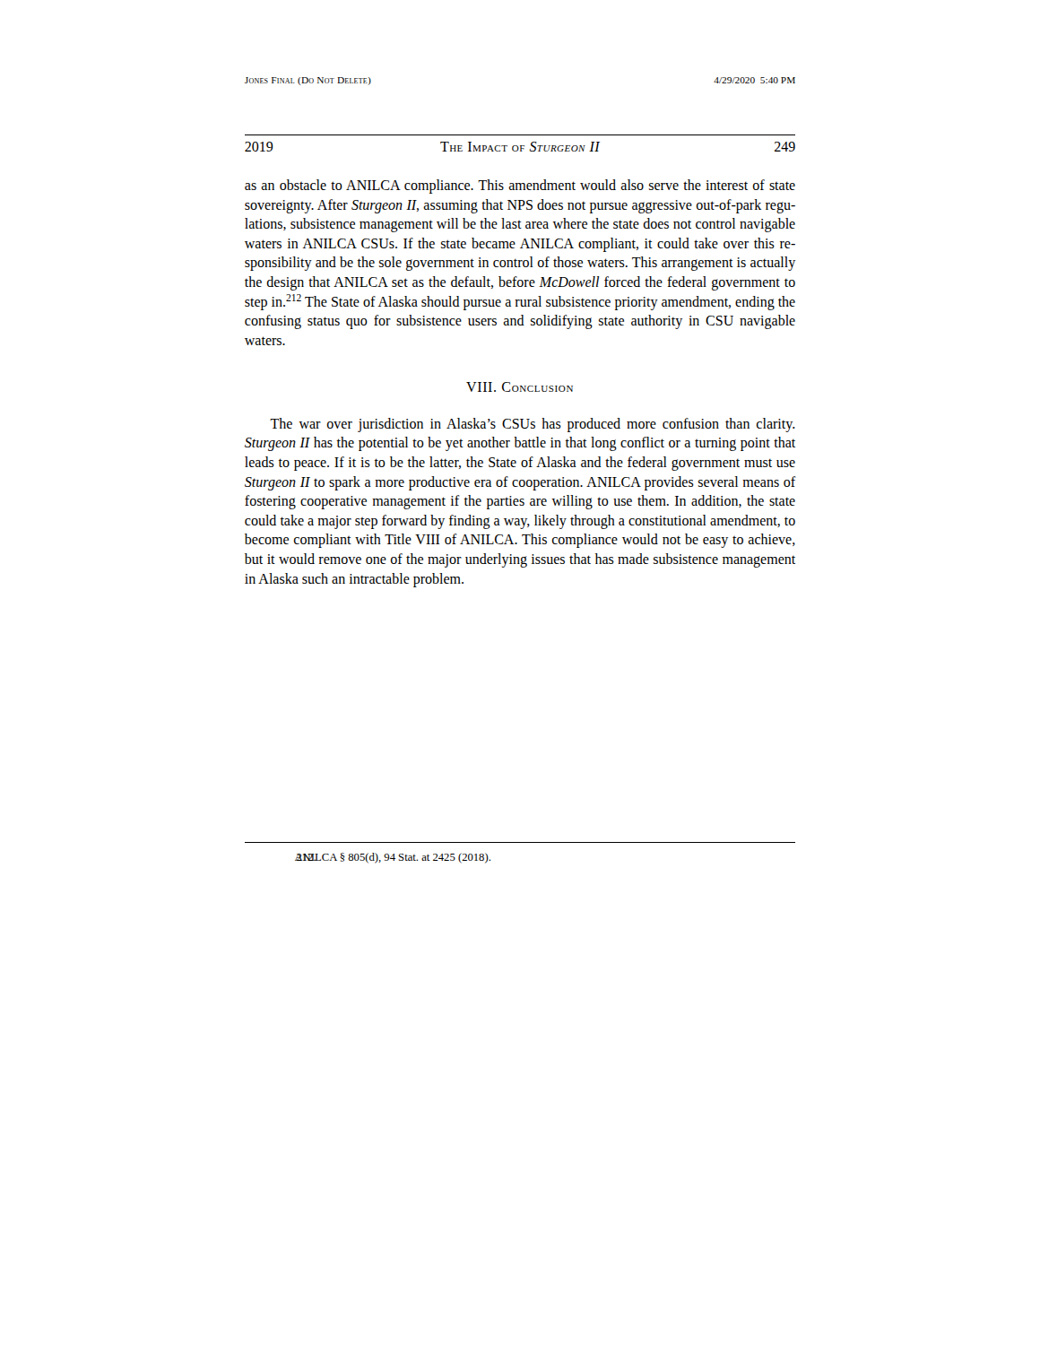Jones Final (Do Not Delete) 4/29/2020 5:40 PM
2019 The Impact of Sturgeon II 249
as an obstacle to ANILCA compliance. This amendment would also serve the interest of state sovereignty. After Sturgeon II, assuming that NPS does not pursue aggressive out-of-park regulations, subsistence management will be the last area where the state does not control navigable waters in ANILCA CSUs. If the state became ANILCA compliant, it could take over this responsibility and be the sole government in control of those waters. This arrangement is actually the design that ANILCA set as the default, before McDowell forced the federal government to step in.212 The State of Alaska should pursue a rural subsistence priority amendment, ending the confusing status quo for subsistence users and solidifying state authority in CSU navigable waters.
VIII. Conclusion
The war over jurisdiction in Alaska’s CSUs has produced more confusion than clarity. Sturgeon II has the potential to be yet another battle in that long conflict or a turning point that leads to peace. If it is to be the latter, the State of Alaska and the federal government must use Sturgeon II to spark a more productive era of cooperation. ANILCA provides several means of fostering cooperative management if the parties are willing to use them. In addition, the state could take a major step forward by finding a way, likely through a constitutional amendment, to become compliant with Title VIII of ANILCA. This compliance would not be easy to achieve, but it would remove one of the major underlying issues that has made subsistence management in Alaska such an intractable problem.
212. ANILCA § 805(d), 94 Stat. at 2425 (2018).